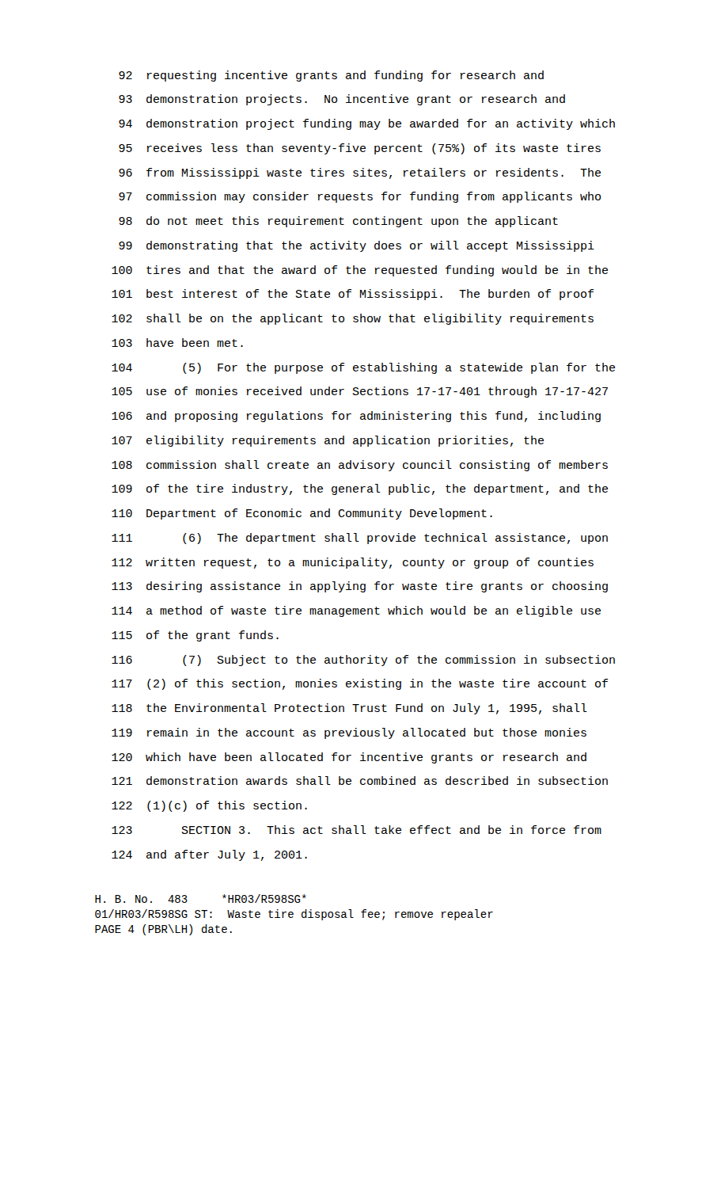92 requesting incentive grants and funding for research and
93 demonstration projects. No incentive grant or research and
94 demonstration project funding may be awarded for an activity which
95 receives less than seventy-five percent (75%) of its waste tires
96 from Mississippi waste tires sites, retailers or residents. The
97 commission may consider requests for funding from applicants who
98 do not meet this requirement contingent upon the applicant
99 demonstrating that the activity does or will accept Mississippi
100 tires and that the award of the requested funding would be in the
101 best interest of the State of Mississippi. The burden of proof
102 shall be on the applicant to show that eligibility requirements
103 have been met.
104 (5) For the purpose of establishing a statewide plan for the
105 use of monies received under Sections 17-17-401 through 17-17-427
106 and proposing regulations for administering this fund, including
107 eligibility requirements and application priorities, the
108 commission shall create an advisory council consisting of members
109 of the tire industry, the general public, the department, and the
110 Department of Economic and Community Development.
111 (6) The department shall provide technical assistance, upon
112 written request, to a municipality, county or group of counties
113 desiring assistance in applying for waste tire grants or choosing
114 a method of waste tire management which would be an eligible use
115 of the grant funds.
116 (7) Subject to the authority of the commission in subsection
117(2) of this section, monies existing in the waste tire account of
118 the Environmental Protection Trust Fund on July 1, 1995, shall
119 remain in the account as previously allocated but those monies
120 which have been allocated for incentive grants or research and
121 demonstration awards shall be combined as described in subsection
122(1)(c) of this section.
123 SECTION 3. This act shall take effect and be in force from
124 and after July 1, 2001.
H. B. No. 483 *HR03/R598SG*
01/HR03/R598SG ST: Waste tire disposal fee; remove repealer
PAGE 4 (PBR\LH) date.